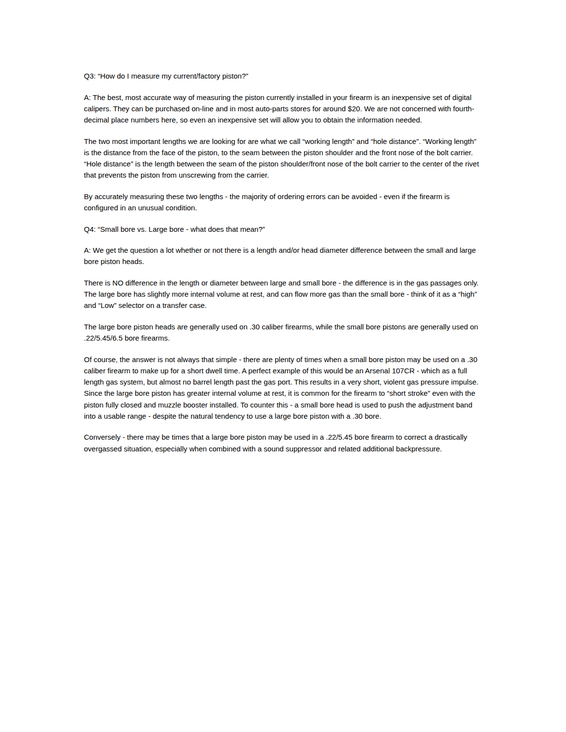Q3: “How do I measure my current/factory piston?”
A: The best, most accurate way of measuring the piston currently installed in your firearm is an inexpensive set of digital calipers. They can be purchased on-line and in most auto-parts stores for around $20. We are not concerned with fourth-decimal place numbers here, so even an inexpensive set will allow you to obtain the information needed.
The two most important lengths we are looking for are what we call “working length” and “hole distance”. “Working length” is the distance from the face of the piston, to the seam between the piston shoulder and the front nose of the bolt carrier. “Hole distance” is the length between the seam of the piston shoulder/front nose of the bolt carrier to the center of the rivet that prevents the piston from unscrewing from the carrier.
By accurately measuring these two lengths - the majority of ordering errors can be avoided - even if the firearm is configured in an unusual condition.
Q4: “Small bore vs. Large bore - what does that mean?”
A: We get the question a lot whether or not there is a length and/or head diameter difference between the small and large bore piston heads.
There is NO difference in the length or diameter between large and small bore - the difference is in the gas passages only. The large bore has slightly more internal volume at rest, and can flow more gas than the small bore - think of it as a “high” and “Low” selector on a transfer case.
The large bore piston heads are generally used on .30 caliber firearms, while the small bore pistons are generally used on .22/5.45/6.5 bore firearms.
Of course, the answer is not always that simple - there are plenty of times when a small bore piston may be used on a .30 caliber firearm to make up for a short dwell time. A perfect example of this would be an Arsenal 107CR - which as a full length gas system, but almost no barrel length past the gas port. This results in a very short, violent gas pressure impulse. Since the large bore piston has greater internal volume at rest, it is common for the firearm to “short stroke” even with the piston fully closed and muzzle booster installed. To counter this - a small bore head is used to push the adjustment band into a usable range - despite the natural tendency to use a large bore piston with a .30 bore.
Conversely - there may be times that a large bore piston may be used in a .22/5.45 bore firearm to correct a drastically overgassed situation, especially when combined with a sound suppressor and related additional backpressure.